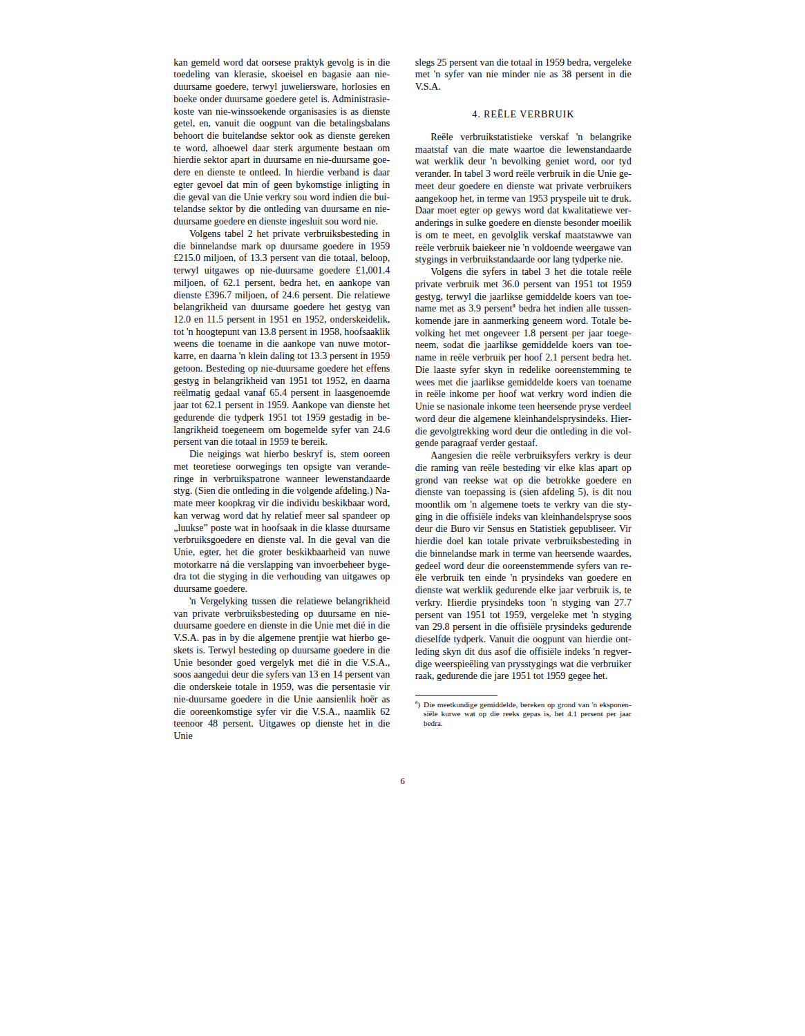kan gemeld word dat oorsese praktyk gevolg is in die toedeling van klerasie, skoeisel en bagasie aan nie-duursame goedere, terwyl juweliersware, horlosies en boeke onder duursame goedere getel is. Administrasiekoste van nie-winssoekende organisasies is as dienste getel, en, vanuit die oogpunt van die betalingsbalans behoort die buitelandse sektor ook as dienste gereken te word, alhoewel daar sterk argumente bestaan om hierdie sektor apart in duursame en nie-duursame goedere en dienste te ontleed. In hierdie verband is daar egter gevoel dat min of geen bykomstige inligting in die geval van die Unie verkry sou word indien die buitelandse sektor by die ontleding van duursame en nie-duursame goedere en dienste ingesluit sou word nie.
Volgens tabel 2 het private verbruiksbesteding in die binnelandse mark op duursame goedere in 1959 £215.0 miljoen, of 13.3 persent van die totaal, beloop, terwyl uitgawes op nie-duursame goedere £1,001.4 miljoen, of 62.1 persent, bedra het, en aankope van dienste £396.7 miljoen, of 24.6 persent. Die relatiewe belangrikheid van duursame goedere het gestyg van 12.0 en 11.5 persent in 1951 en 1952, onderskeidelik, tot 'n hoogtepunt van 13.8 persent in 1958, hoofsaaklik weens die toename in die aankope van nuwe motorkarre, en daarna 'n klein daling tot 13.3 persent in 1959 getoon. Besteding op nie-duursame goedere het effens gestyg in belangrikheid van 1951 tot 1952, en daarna reëlmatig gedaal vanaf 65.4 persent in laasgenoemde jaar tot 62.1 persent in 1959. Aankope van dienste het gedurende die tydperk 1951 tot 1959 gestadig in belangrikheid toegeneem om bogemelde syfer van 24.6 persent van die totaal in 1959 te bereik.
Die neigings wat hierbo beskryf is, stem ooreen met teoretiese oorwegings ten opsigte van veranderinge in verbruikspatrone wanneer lewenstandaarde styg. (Sien die ontleding in die volgende afdeling.) Namate meer koopkrag vir die individu beskikbaar word, kan verwag word dat hy relatief meer sal spandeer op „luukse” poste wat in hoofsaak in die klasse duursame verbruiksgoedere en dienste val. In die geval van die Unie, egter, het die groter beskikbaarheid van nuwe motorkarre ná die verslapping van invoerbeheer bygedra tot die styging in die verhouding van uitgawes op duursame goedere.
'n Vergelyking tussen die relatiewe belangrikheid van private verbruiksbesteding op duursame en nie-duursame goedere en dienste in die Unie met dié in die V.S.A. pas in by die algemene prentjie wat hierbo geskets is. Terwyl besteding op duursame goedere in die Unie besonder goed vergelyk met dié in die V.S.A., soos aangedui deur die syfers van 13 en 14 persent van die onderskeie totale in 1959, was die persentasie vir nie-duursame goedere in die Unie aansienlik hoër as die ooreenkomstige syfer vir die V.S.A., naamlik 62 teenoor 48 persent. Uitgawes op dienste het in die Unie
slegs 25 persent van die totaal in 1959 bedra, vergeleke met 'n syfer van nie minder nie as 38 persent in die V.S.A.
4. REËLE VERBRUIK
Reële verbruikstatistieke verskaf 'n belangrike maatstaf van die mate waartoe die lewenstandaarde wat werklik deur 'n bevolking geniet word, oor tyd verander. In tabel 3 word reële verbruik in die Unie gemeet deur goedere en dienste wat private verbruikers aangekoop het, in terme van 1953 pryspeile uit te druk. Daar moet egter op gewys word dat kwalitatiewe veranderings in sulke goedere en dienste besonder moeilik is om te meet, en gevolglik verskaf maatstawwe van reële verbruik baiekeer nie 'n voldoende weergawe van stygings in verbruikstandaarde oor lang tydperke nie.
Volgens die syfers in tabel 3 het die totale reële private verbruik met 36.0 persent van 1951 tot 1959 gestyg, terwyl die jaarlikse gemiddelde koers van toename met as 3.9 persenta bedra het indien alle tussenkomende jare in aanmerking geneem word. Totale bevolking het met ongeveer 1.8 persent per jaar toegeneem, sodat die jaarlikse gemiddelde koers van toename in reële verbruik per hoof 2.1 persent bedra het. Die laaste syfer skyn in redelike ooreenstemming te wees met die jaarlikse gemiddelde koers van toename in reële inkome per hoof wat verkry word indien die Unie se nasionale inkome teen heersende pryse verdeel word deur die algemene kleinhandelsprysindeks. Hierdie gevolgtrekking word deur die ontleding in die volgende paragraaf verder gestaaf.
Aangesien die reële verbruiksyfers verkry is deur die raming van reële besteding vir elke klas apart op grond van reekse wat op die betrokke goedere en dienste van toepassing is (sien afdeling 5), is dit nou moontlik om 'n algemene toets te verkry van die styging in die offisiële indeks van kleinhandelspryse soos deur die Buro vir Sensus en Statistiek gepubliseer. Vir hierdie doel kan totale private verbruiksbesteding in die binnelandse mark in terme van heersende waardes, gedeel word deur die ooreenstemmende syfers van reële verbruik ten einde 'n prysindeks van goedere en dienste wat werklik gedurende elke jaar verbruik is, te verkry. Hierdie prysindeks toon 'n styging van 27.7 persent van 1951 tot 1959, vergeleke met 'n styging van 29.8 persent in die offisiële prysindeks gedurende dieselfde tydperk. Vanuit die oogpunt van hierdie ontleding skyn dit dus asof die offisiële indeks 'n regverdige weerspieëling van prysstygings wat die verbruiker raak, gedurende die jare 1951 tot 1959 gegee het.
a) Die meetkundige gemiddelde, bereken op grond van 'n eksponensiële kurwe wat op die reeks gepas is, het 4.1 persent per jaar bedra.
6